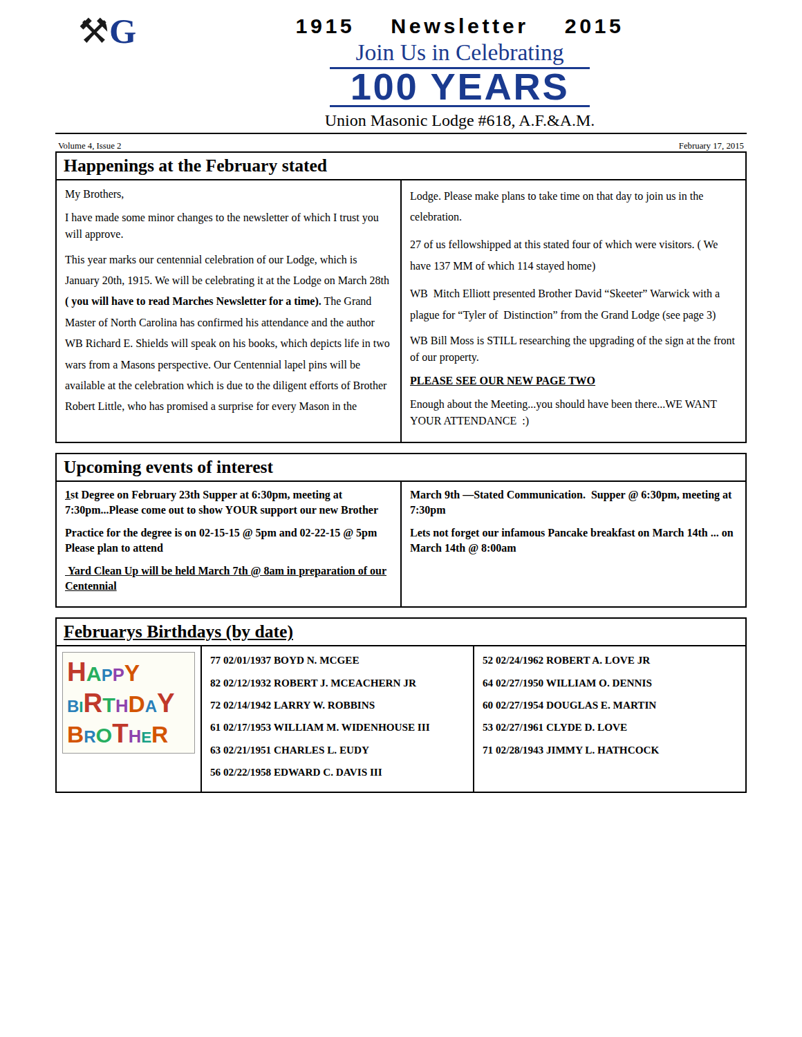⚒G
1915 Newsletter 2015
Join Us in Celebrating
100 YEARS
Union Masonic Lodge #618, A.F.&A.M.
Volume 4, Issue 2 February 17, 2015
Happenings at the February stated
My Brothers,
I have made some minor changes to the newsletter of which I trust you will approve.
This year marks our centennial celebration of our Lodge, which is January 20th, 1915. We will be celebrating it at the Lodge on March 28th ( you will have to read Marches Newsletter for a time). The Grand Master of North Carolina has confirmed his attendance and the author WB Richard E. Shields will speak on his books, which depicts life in two wars from a Masons perspective. Our Centennial lapel pins will be available at the celebration which is due to the diligent efforts of Brother Robert Little, who has promised a surprise for every Mason in the
Lodge. Please make plans to take time on that day to join us in the celebration.
27 of us fellowshipped at this stated four of which were visitors. ( We have 137 MM of which 114 stayed home)
WB Mitch Elliott presented Brother David “Skeeter” Warwick with a plague for “Tyler of Distinction” from the Grand Lodge (see page 3)
WB Bill Moss is STILL researching the upgrading of the sign at the front of our property.
PLEASE SEE OUR NEW PAGE TWO
Enough about the Meeting...you should have been there...WE WANT YOUR ATTENDANCE :)
Upcoming events of interest
1st Degree on February 23th Supper at 6:30pm, meeting at 7:30pm...Please come out to show YOUR support our new Brother
Practice for the degree is on 02-15-15 @ 5pm and 02-22-15 @ 5pm Please plan to attend
Yard Clean Up will be held March 7th @ 8am in preparation of our Centennial
March 9th —Stated Communication. Supper @ 6:30pm, meeting at 7:30pm
Lets not forget our infamous Pancake breakfast on March 14th ... on March 14th @ 8:00am
Februarys Birthdays (by date)
HAPPY
BIRTHDAY
BROTHER
77 02/01/1937 BOYD N. MCGEE
82 02/12/1932 ROBERT J. MCEACHERN JR
72 02/14/1942 LARRY W. ROBBINS
61 02/17/1953 WILLIAM M. WIDENHOUSE III
63 02/21/1951 CHARLES L. EUDY
56 02/22/1958 EDWARD C. DAVIS III
52 02/24/1962 ROBERT A. LOVE JR
64 02/27/1950 WILLIAM O. DENNIS
60 02/27/1954 DOUGLAS E. MARTIN
53 02/27/1961 CLYDE D. LOVE
71 02/28/1943 JIMMY L. HATHCOCK